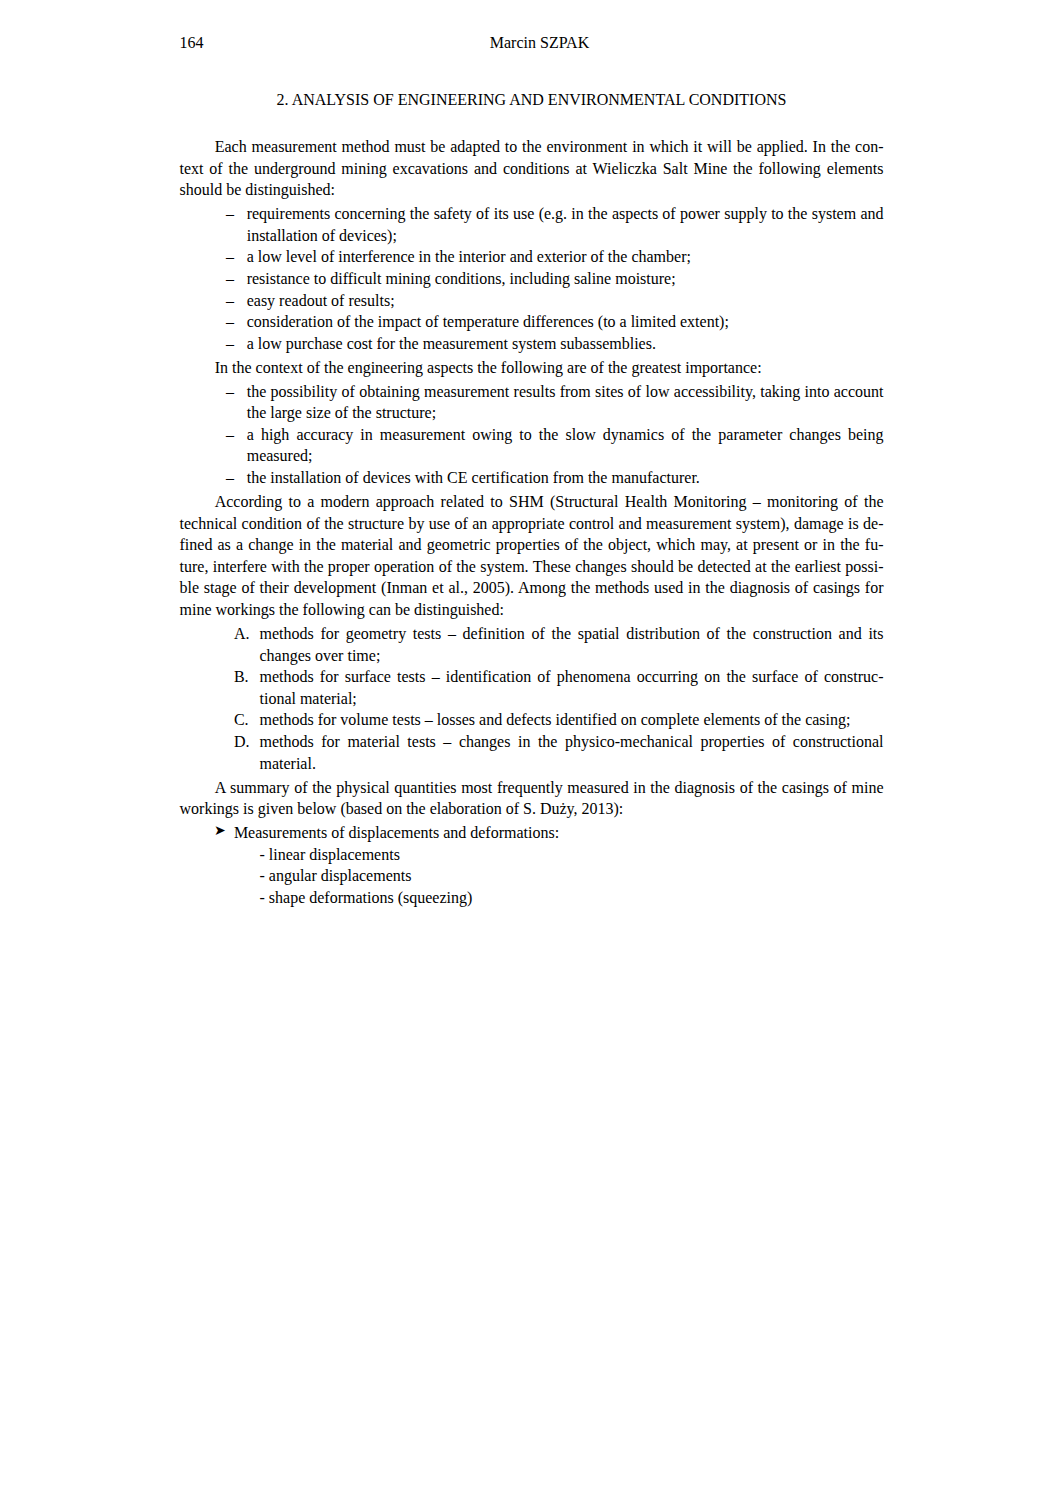164 Marcin SZPAK
2. ANALYSIS OF ENGINEERING AND ENVIRONMENTAL CONDITIONS
Each measurement method must be adapted to the environment in which it will be applied. In the context of the underground mining excavations and conditions at Wieliczka Salt Mine the following elements should be distinguished:
requirements concerning the safety of its use (e.g. in the aspects of power supply to the system and installation of devices);
a low level of interference in the interior and exterior of the chamber;
resistance to difficult mining conditions, including saline moisture;
easy readout of results;
consideration of the impact of temperature differences (to a limited extent);
a low purchase cost for the measurement system subassemblies.
In the context of the engineering aspects the following are of the greatest importance:
the possibility of obtaining measurement results from sites of low accessibility, taking into account the large size of the structure;
a high accuracy in measurement owing to the slow dynamics of the parameter changes being measured;
the installation of devices with CE certification from the manufacturer.
According to a modern approach related to SHM (Structural Health Monitoring – monitoring of the technical condition of the structure by use of an appropriate control and measurement system), damage is defined as a change in the material and geometric properties of the object, which may, at present or in the future, interfere with the proper operation of the system. These changes should be detected at the earliest possible stage of their development (Inman et al., 2005). Among the methods used in the diagnosis of casings for mine workings the following can be distinguished:
methods for geometry tests – definition of the spatial distribution of the construction and its changes over time;
methods for surface tests – identification of phenomena occurring on the surface of constructional material;
methods for volume tests – losses and defects identified on complete elements of the casing;
methods for material tests – changes in the physico-mechanical properties of constructional material.
A summary of the physical quantities most frequently measured in the diagnosis of the casings of mine workings is given below (based on the elaboration of S. Duży, 2013):
Measurements of displacements and deformations:
- linear displacements
- angular displacements
- shape deformations (squeezing)